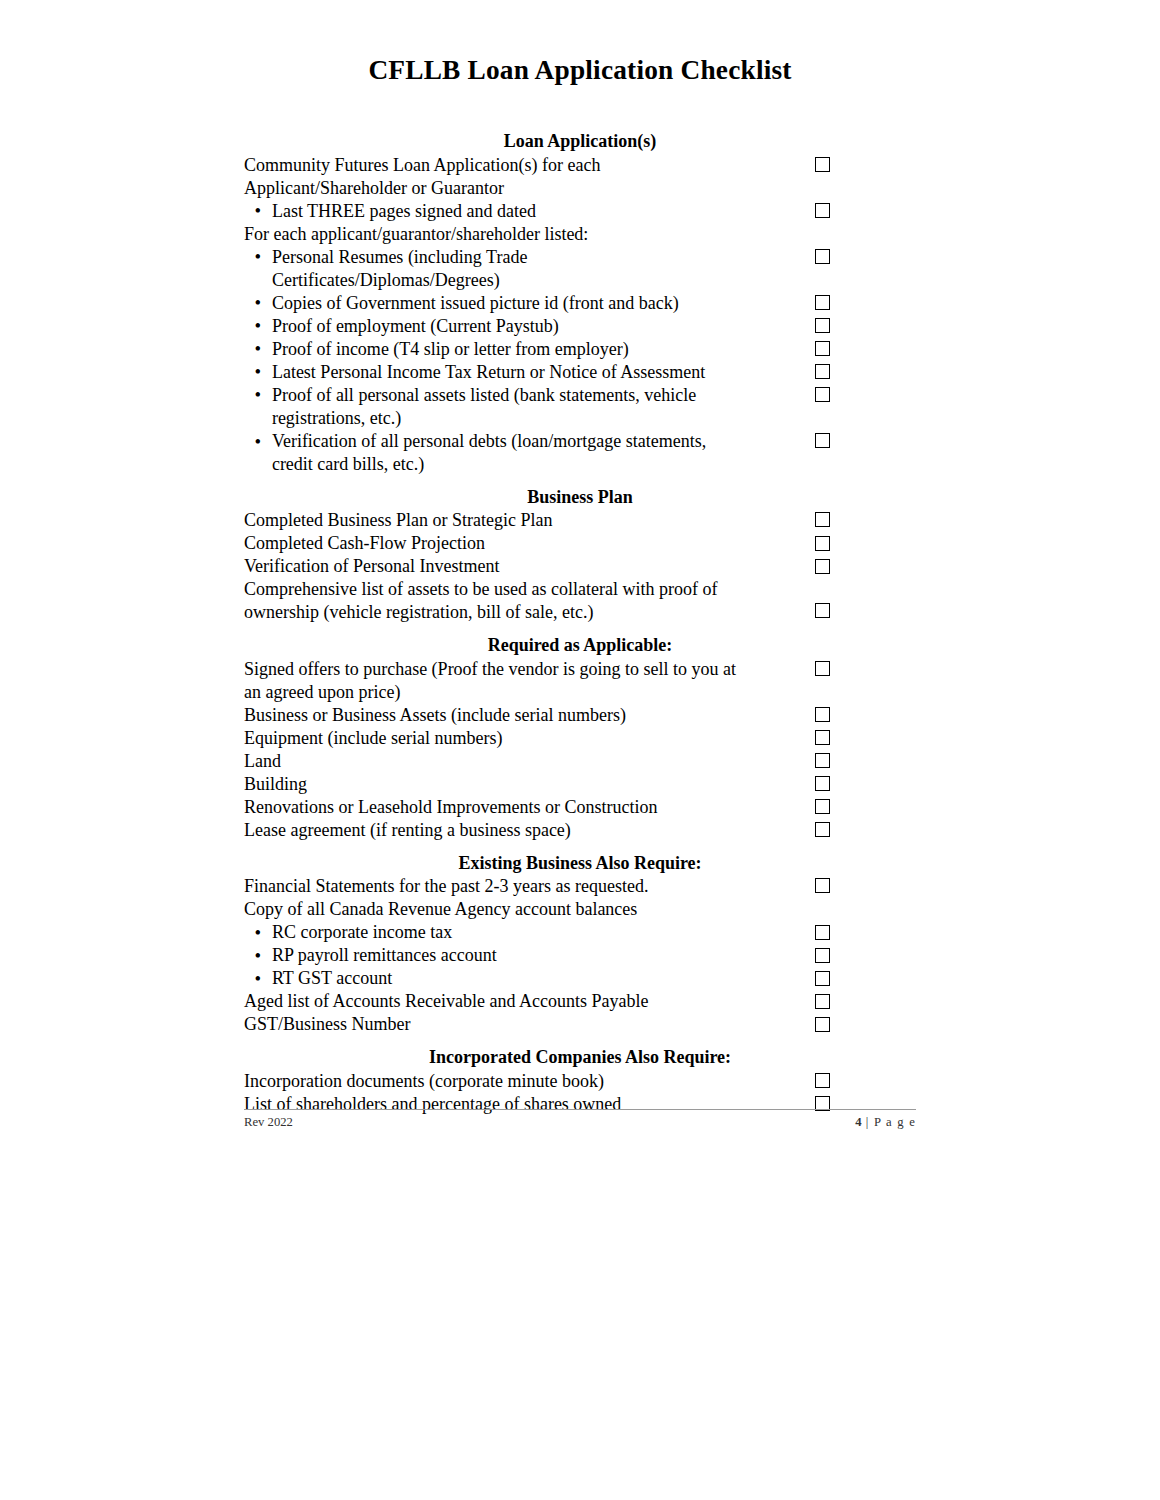CFLLB Loan Application Checklist
Loan Application(s)
Community Futures Loan Application(s) for each Applicant/Shareholder or Guarantor
Last THREE pages signed and dated
For each applicant/guarantor/shareholder listed:
Personal Resumes (including Trade Certificates/Diplomas/Degrees)
Copies of Government issued picture id (front and back)
Proof of employment (Current Paystub)
Proof of income (T4 slip or letter from employer)
Latest Personal Income Tax Return or Notice of Assessment
Proof of all personal assets listed (bank statements, vehicle registrations, etc.)
Verification of all personal debts (loan/mortgage statements, credit card bills, etc.)
Business Plan
Completed Business Plan or Strategic Plan
Completed Cash-Flow Projection
Verification of Personal Investment
Comprehensive list of assets to be used as collateral with proof of ownership (vehicle registration, bill of sale, etc.)
Required as Applicable:
Signed offers to purchase (Proof the vendor is going to sell to you at an agreed upon price)
Business or Business Assets (include serial numbers)
Equipment (include serial numbers)
Land
Building
Renovations or Leasehold Improvements or Construction
Lease agreement (if renting a business space)
Existing Business Also Require:
Financial Statements for the past 2-3 years as requested.
Copy of all Canada Revenue Agency account balances
RC corporate income tax
RP payroll remittances account
RT GST account
Aged list of Accounts Receivable and Accounts Payable
GST/Business Number
Incorporated Companies Also Require:
Incorporation documents (corporate minute book)
List of shareholders and percentage of shares owned
Rev 2022
4 | P a g e